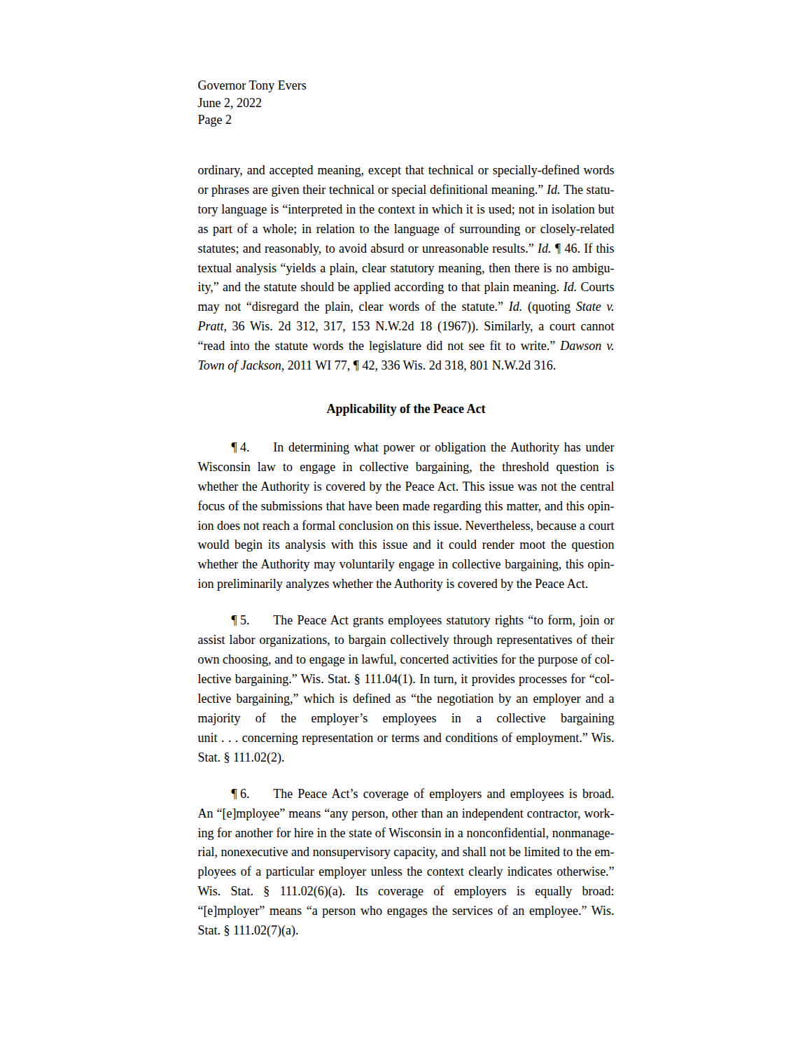Governor Tony Evers
June 2, 2022
Page 2
ordinary, and accepted meaning, except that technical or specially-defined words or phrases are given their technical or special definitional meaning.” Id. The statutory language is “interpreted in the context in which it is used; not in isolation but as part of a whole; in relation to the language of surrounding or closely-related statutes; and reasonably, to avoid absurd or unreasonable results.” Id. ¶ 46. If this textual analysis “yields a plain, clear statutory meaning, then there is no ambiguity,” and the statute should be applied according to that plain meaning. Id. Courts may not “disregard the plain, clear words of the statute.” Id. (quoting State v. Pratt, 36 Wis. 2d 312, 317, 153 N.W.2d 18 (1967)). Similarly, a court cannot “read into the statute words the legislature did not see fit to write.” Dawson v. Town of Jackson, 2011 WI 77, ¶ 42, 336 Wis. 2d 318, 801 N.W.2d 316.
Applicability of the Peace Act
¶ 4. In determining what power or obligation the Authority has under Wisconsin law to engage in collective bargaining, the threshold question is whether the Authority is covered by the Peace Act. This issue was not the central focus of the submissions that have been made regarding this matter, and this opinion does not reach a formal conclusion on this issue. Nevertheless, because a court would begin its analysis with this issue and it could render moot the question whether the Authority may voluntarily engage in collective bargaining, this opinion preliminarily analyzes whether the Authority is covered by the Peace Act.
¶ 5. The Peace Act grants employees statutory rights “to form, join or assist labor organizations, to bargain collectively through representatives of their own choosing, and to engage in lawful, concerted activities for the purpose of collective bargaining.” Wis. Stat. § 111.04(1). In turn, it provides processes for “collective bargaining,” which is defined as “the negotiation by an employer and a majority of the employer’s employees in a collective bargaining unit . . . concerning representation or terms and conditions of employment.” Wis. Stat. § 111.02(2).
¶ 6. The Peace Act’s coverage of employers and employees is broad. An “[e]mployee” means “any person, other than an independent contractor, working for another for hire in the state of Wisconsin in a nonconfidential, nonmanagerial, nonexecutive and nonsupervisory capacity, and shall not be limited to the employees of a particular employer unless the context clearly indicates otherwise.” Wis. Stat. § 111.02(6)(a). Its coverage of employers is equally broad: “[e]mployer” means “a person who engages the services of an employee.” Wis. Stat. § 111.02(7)(a).